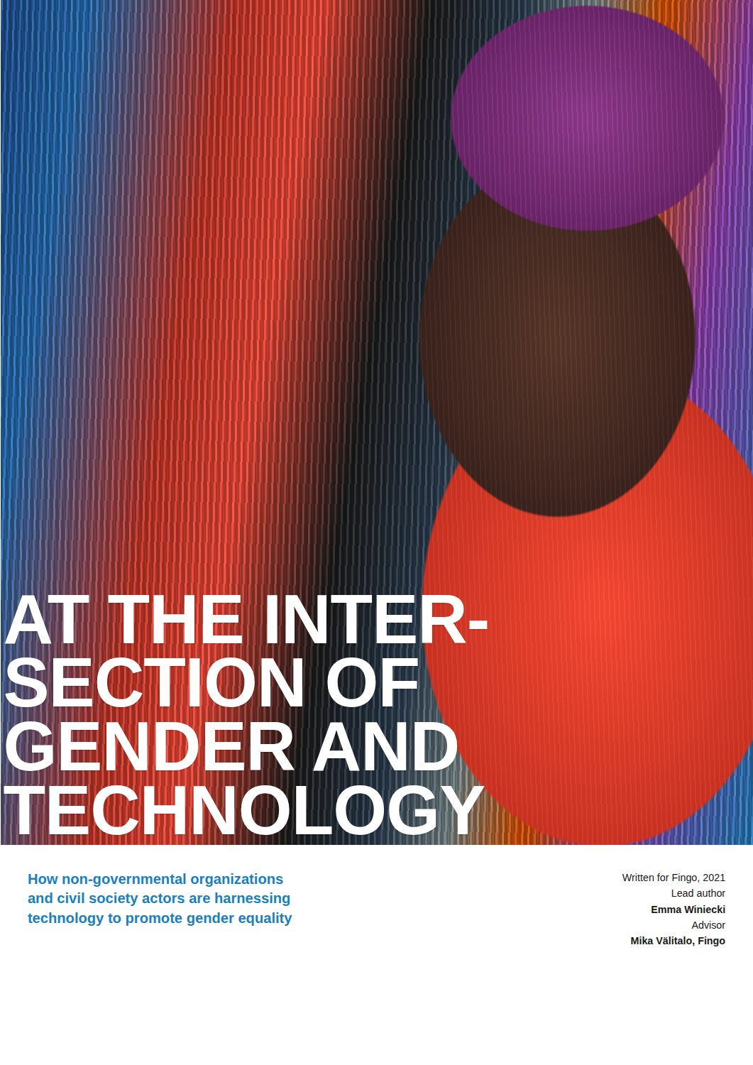At the Inter- section of Gender and Technology
How non-governmental organizations and civil society actors are harnessing technology to promote gender equality
Written for Fingo, 2021
Lead author
Emma Winiecki
Advisor
Mika Välitalo, Fingo